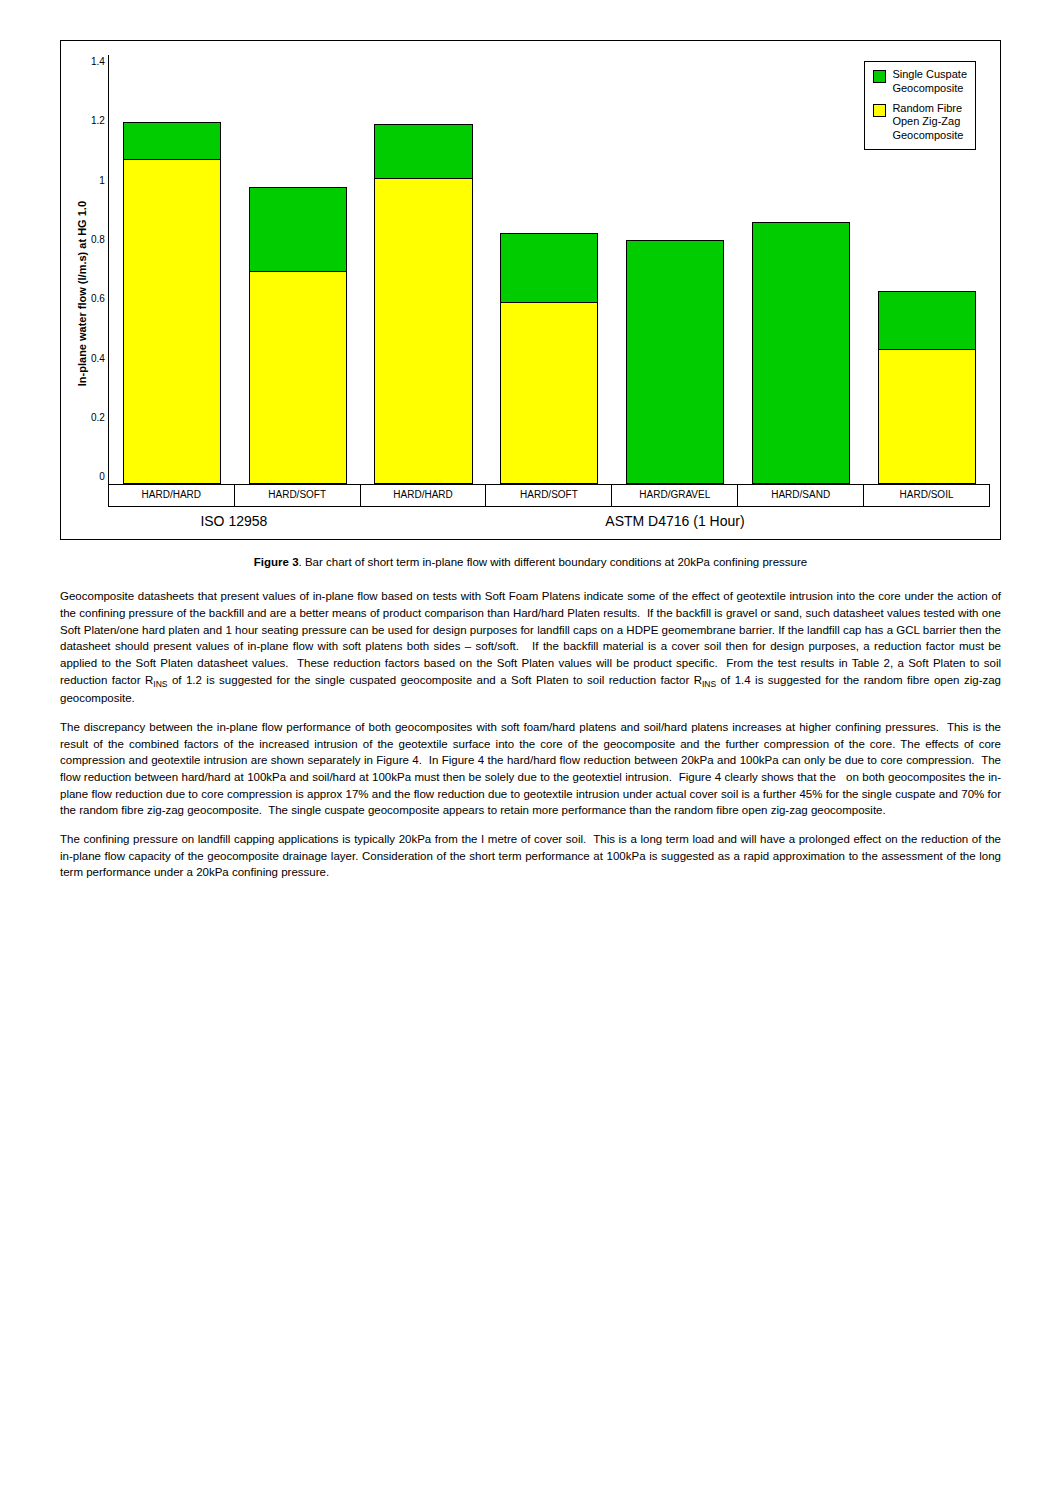In-plane water flow (l/m.s) at HG 1.0
1.4 1.2 1 0.8 0.6 0.4 0.2 0
Single Cuspate
Geocomposite
Random Fibre
Open Zig-Zag
Geocomposite
Bar 1: ISO HARD/HARD total 1.18, yellow 1.06
HARD/HARD
HARD/SOFT
HARD/HARD
HARD/SOFT
HARD/GRAVEL
HARD/SAND
HARD/SOIL
ISO 12958
ASTM D4716 (1 Hour)
Figure 3. Bar chart of short term in-plane flow with different boundary conditions at 20kPa confining pressure
Geocomposite datasheets that present values of in-plane flow based on tests with Soft Foam Platens indicate some of the effect of geotextile intrusion into the core under the action of the confining pressure of the backfill and are a better means of product comparison than Hard/hard Platen results. If the backfill is gravel or sand, such datasheet values tested with one Soft Platen/one hard platen and 1 hour seating pressure can be used for design purposes for landfill caps on a HDPE geomembrane barrier. If the landfill cap has a GCL barrier then the datasheet should present values of in-plane flow with soft platens both sides – soft/soft. If the backfill material is a cover soil then for design purposes, a reduction factor must be applied to the Soft Platen datasheet values. These reduction factors based on the Soft Platen values will be product specific. From the test results in Table 2, a Soft Platen to soil reduction factor RINS of 1.2 is suggested for the single cuspated geocomposite and a Soft Platen to soil reduction factor RINS of 1.4 is suggested for the random fibre open zig-zag geocomposite.
The discrepancy between the in-plane flow performance of both geocomposites with soft foam/hard platens and soil/hard platens increases at higher confining pressures. This is the result of the combined factors of the increased intrusion of the geotextile surface into the core of the geocomposite and the further compression of the core. The effects of core compression and geotextile intrusion are shown separately in Figure 4. In Figure 4 the hard/hard flow reduction between 20kPa and 100kPa can only be due to core compression. The flow reduction between hard/hard at 100kPa and soil/hard at 100kPa must then be solely due to the geotextiel intrusion. Figure 4 clearly shows that the on both geocomposites the in-plane flow reduction due to core compression is approx 17% and the flow reduction due to geotextile intrusion under actual cover soil is a further 45% for the single cuspate and 70% for the random fibre zig-zag geocomposite. The single cuspate geocomposite appears to retain more performance than the random fibre open zig-zag geocomposite.
The confining pressure on landfill capping applications is typically 20kPa from the I metre of cover soil. This is a long term load and will have a prolonged effect on the reduction of the in-plane flow capacity of the geocomposite drainage layer. Consideration of the short term performance at 100kPa is suggested as a rapid approximation to the assessment of the long term performance under a 20kPa confining pressure.